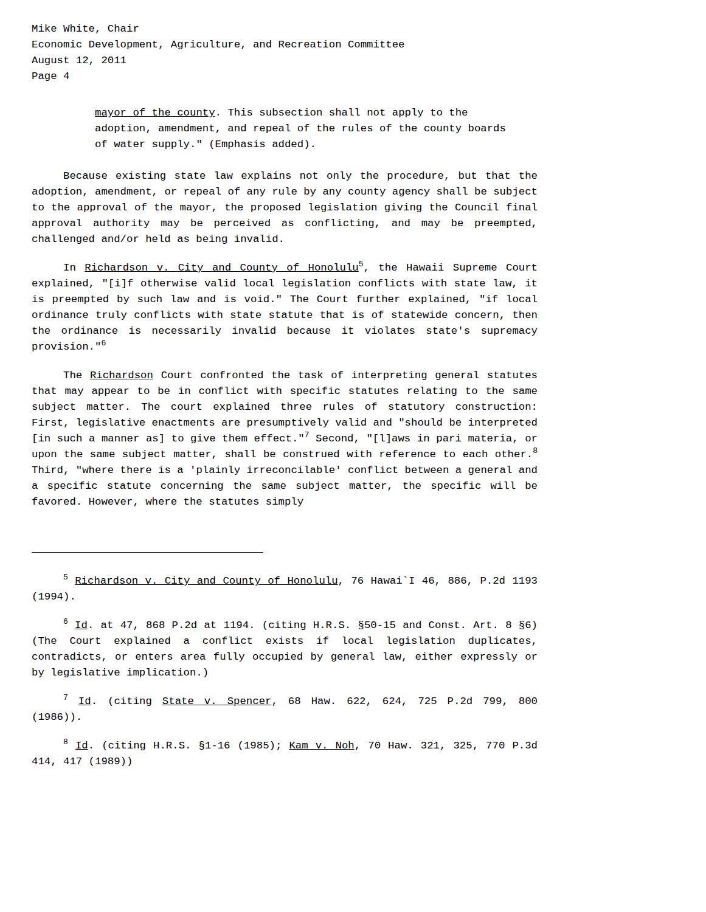Mike White, Chair
Economic Development, Agriculture, and Recreation Committee
August 12, 2011
Page 4
mayor of the county. This subsection shall not apply to the adoption, amendment, and repeal of the rules of the county boards of water supply." (Emphasis added).
Because existing state law explains not only the procedure, but that the adoption, amendment, or repeal of any rule by any county agency shall be subject to the approval of the mayor, the proposed legislation giving the Council final approval authority may be perceived as conflicting, and may be preempted, challenged and/or held as being invalid.
In Richardson v. City and County of Honolulu5, the Hawaii Supreme Court explained, "[i]f otherwise valid local legislation conflicts with state law, it is preempted by such law and is void." The Court further explained, "if local ordinance truly conflicts with state statute that is of statewide concern, then the ordinance is necessarily invalid because it violates state's supremacy provision."6
The Richardson Court confronted the task of interpreting general statutes that may appear to be in conflict with specific statutes relating to the same subject matter. The court explained three rules of statutory construction: First, legislative enactments are presumptively valid and "should be interpreted [in such a manner as] to give them effect."7 Second, "[l]aws in pari materia, or upon the same subject matter, shall be construed with reference to each other.8 Third, "where there is a 'plainly irreconcilable' conflict between a general and a specific statute concerning the same subject matter, the specific will be favored. However, where the statutes simply
5 Richardson v. City and County of Honolulu, 76 Hawai`I 46, 886, P.2d 1193 (1994).
6 Id. at 47, 868 P.2d at 1194. (citing H.R.S. §50-15 and Const. Art. 8 §6)(The Court explained a conflict exists if local legislation duplicates, contradicts, or enters area fully occupied by general law, either expressly or by legislative implication.)
7 Id. (citing State v. Spencer, 68 Haw. 622, 624, 725 P.2d 799, 800 (1986)).
8 Id. (citing H.R.S. §1-16 (1985); Kam v. Noh, 70 Haw. 321, 325, 770 P.3d 414, 417 (1989))